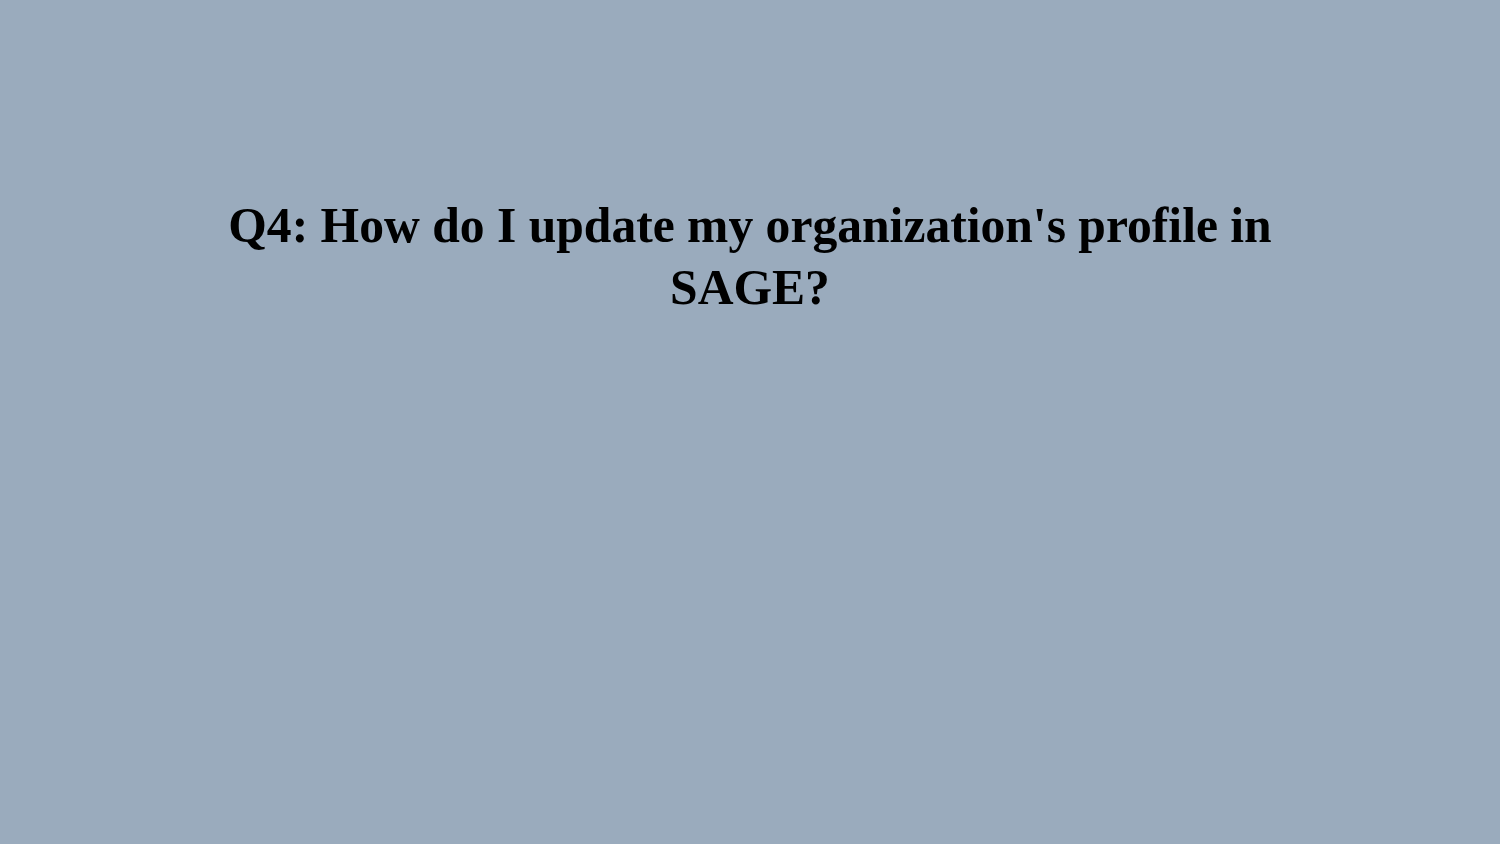Q4: How do I update my organization's profile in SAGE?